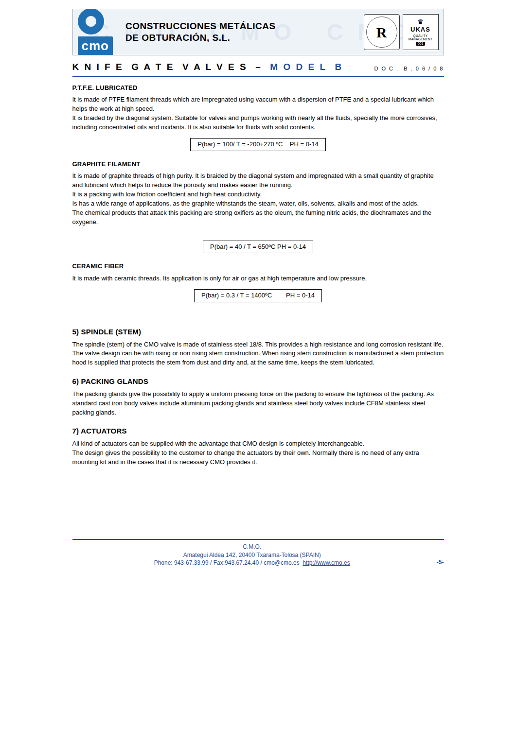cmo
CONSTRUCCIONES METÁLICAS
DE OBTURACIÓN, S.L.
R
♛ UKAS QUALITY
MANAGEMENT 001
K N I F E G A T E V A L V E S – M O D E L B
D O C . B . 0 6 / 0 8
P.T.F.E. LUBRICATED
It is made of PTFE filament threads which are impregnated using vaccum with a dispersion of PTFE and a special lubricant which helps the work at high speed.
It is braided by the diagonal system. Suitable for valves and pumps working with nearly all the fluids, specially the more corrosives, including concentrated oils and oxidants. It is also suitable for fluids with solid contents.
P(bar) = 100/ T = -200+270 ºC PH = 0-14
GRAPHITE FILAMENT
It is made of graphite threads of high purity. It is braided by the diagonal system and impregnated with a small quantity of graphite and lubricant which helps to reduce the porosity and makes easier the running.
It is a packing with low friction coefficient and high heat conductivity.
Is has a wide range of applications, as the graphite withstands the steam, water, oils, solvents, alkalis and most of the acids.
The chemical products that attack this packing are strong oxifiers as the oleum, the fuming nitric acids, the diochramates and the oxygene.
P(bar) = 40 / T = 650ºC PH = 0-14
CERAMIC FIBER
It is made with ceramic threads. Its application is only for air or gas at high temperature and low pressure.
P(bar) = 0.3 / T = 1400ºC PH = 0-14
5) SPINDLE (STEM)
The spindle (stem) of the CMO valve is made of stainless steel 18/8. This provides a high resistance and long corrosion resistant life.
The valve design can be with rising or non rising stem construction. When rising stem construction is manufactured a stem protection hood is supplied that protects the stem from dust and dirty and, at the same time, keeps the stem lubricated.
6) PACKING GLANDS
The packing glands give the possibility to apply a uniform pressing force on the packing to ensure the tightness of the packing. As standard cast iron body valves include aluminium packing glands and stainless steel body valves include CF8M stainless steel packing glands.
7) ACTUATORS
All kind of actuators can be supplied with the advantage that CMO design is completely interchangeable.
The design gives the possibility to the customer to change the actuators by their own. Normally there is no need of any extra mounting kit and in the cases that it is necessary CMO provides it.
C.M.O.
Amategui Aldea 142, 20400 Txarama-Tolosa (SPAIN)
Phone: 943-67.33.99 / Fax:943.67.24.40 / cmo@cmo.es http://www.cmo.es
-5-